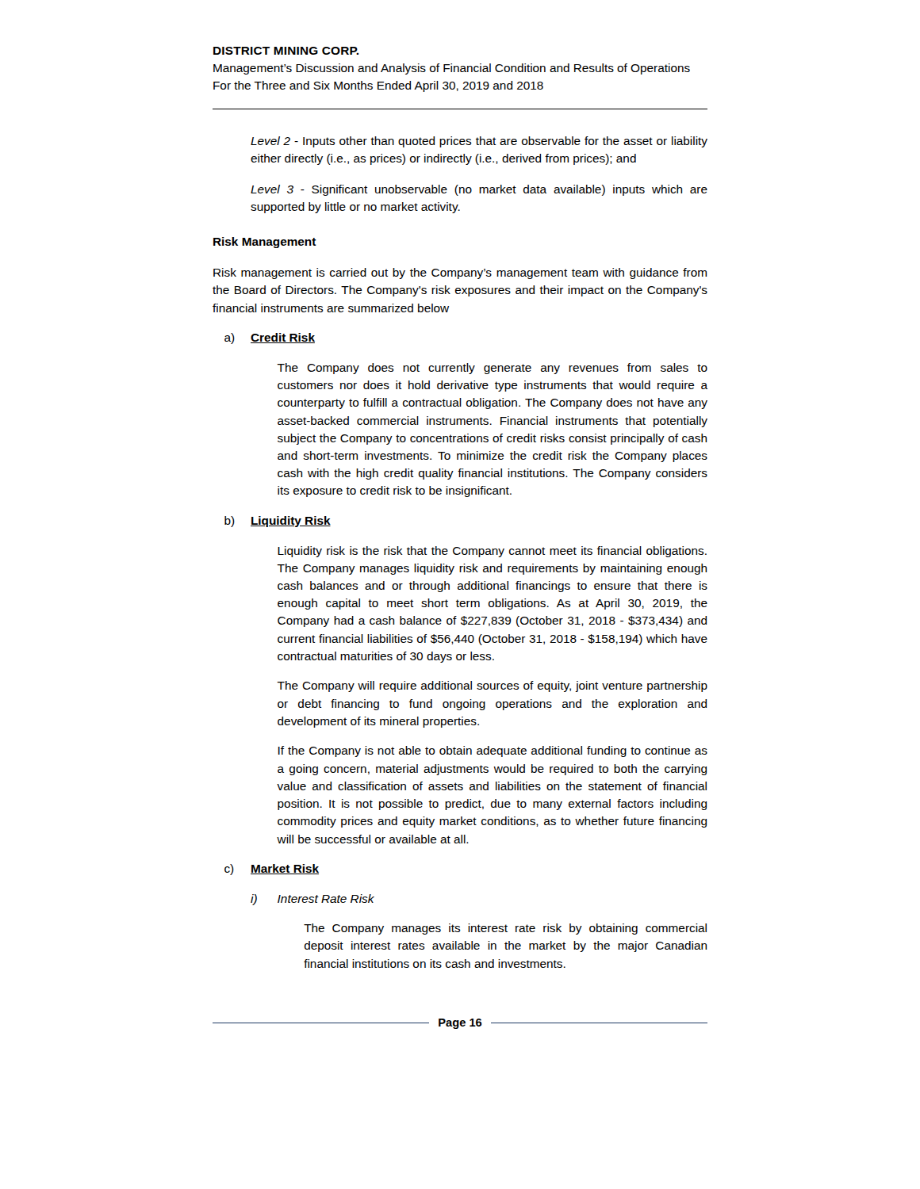DISTRICT MINING CORP.
Management’s Discussion and Analysis of Financial Condition and Results of Operations
For the Three and Six Months Ended April 30, 2019 and 2018
Level 2 - Inputs other than quoted prices that are observable for the asset or liability either directly (i.e., as prices) or indirectly (i.e., derived from prices); and
Level 3 - Significant unobservable (no market data available) inputs which are supported by little or no market activity.
Risk Management
Risk management is carried out by the Company’s management team with guidance from the Board of Directors. The Company's risk exposures and their impact on the Company's financial instruments are summarized below
a) Credit Risk
The Company does not currently generate any revenues from sales to customers nor does it hold derivative type instruments that would require a counterparty to fulfill a contractual obligation. The Company does not have any asset-backed commercial instruments. Financial instruments that potentially subject the Company to concentrations of credit risks consist principally of cash and short-term investments. To minimize the credit risk the Company places cash with the high credit quality financial institutions. The Company considers its exposure to credit risk to be insignificant.
b) Liquidity Risk
Liquidity risk is the risk that the Company cannot meet its financial obligations. The Company manages liquidity risk and requirements by maintaining enough cash balances and or through additional financings to ensure that there is enough capital to meet short term obligations. As at April 30, 2019, the Company had a cash balance of $227,839 (October 31, 2018 - $373,434) and current financial liabilities of $56,440 (October 31, 2018 - $158,194) which have contractual maturities of 30 days or less.
The Company will require additional sources of equity, joint venture partnership or debt financing to fund ongoing operations and the exploration and development of its mineral properties.
If the Company is not able to obtain adequate additional funding to continue as a going concern, material adjustments would be required to both the carrying value and classification of assets and liabilities on the statement of financial position. It is not possible to predict, due to many external factors including commodity prices and equity market conditions, as to whether future financing will be successful or available at all.
c) Market Risk
i) Interest Rate Risk
The Company manages its interest rate risk by obtaining commercial deposit interest rates available in the market by the major Canadian financial institutions on its cash and investments.
Page 16